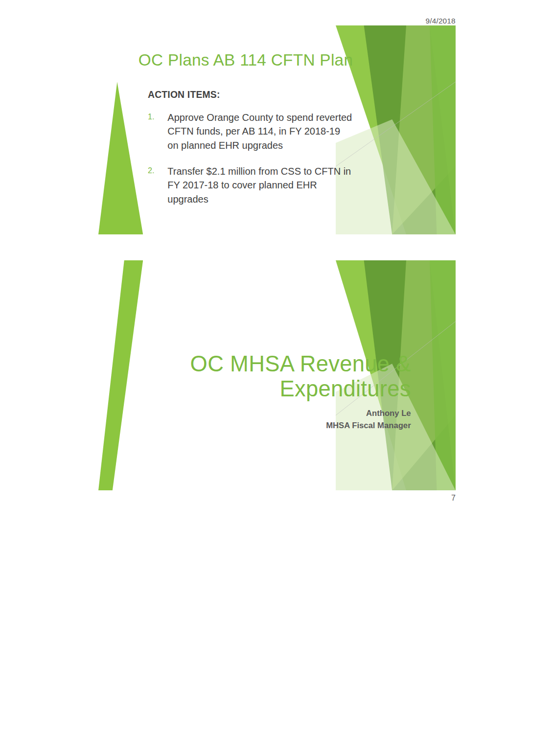9/4/2018
OC Plans AB 114 CFTN Plan
ACTION ITEMS:
Approve Orange County to spend reverted CFTN funds, per AB 114, in FY 2018-19 on planned EHR upgrades
Transfer $2.1 million from CSS to CFTN in FY 2017-18 to cover planned EHR upgrades
OC MHSA Revenue &
Expenditures
Anthony Le
MHSA Fiscal Manager
7